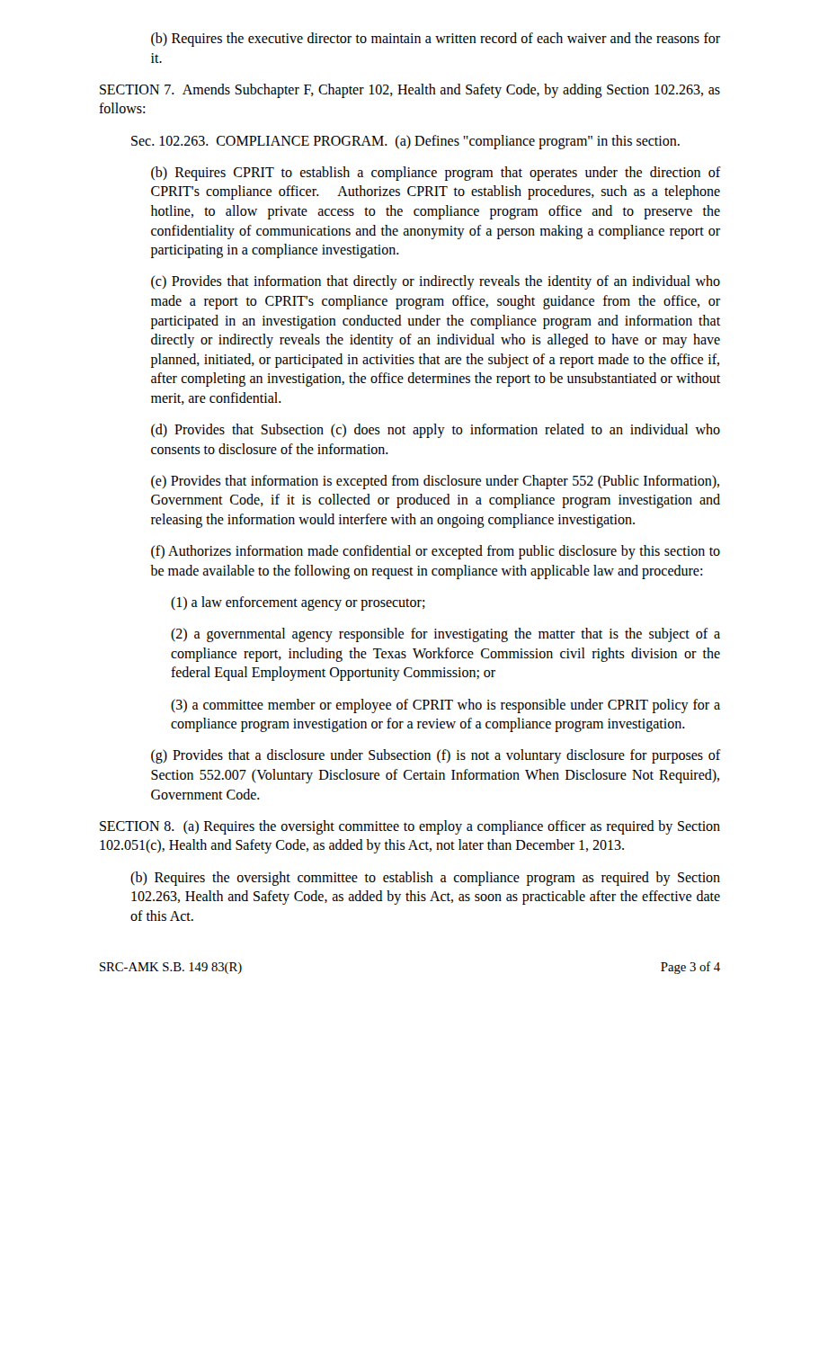(b) Requires the executive director to maintain a written record of each waiver and the reasons for it.
SECTION 7. Amends Subchapter F, Chapter 102, Health and Safety Code, by adding Section 102.263, as follows:
Sec. 102.263. COMPLIANCE PROGRAM. (a) Defines "compliance program" in this section.
(b) Requires CPRIT to establish a compliance program that operates under the direction of CPRIT's compliance officer. Authorizes CPRIT to establish procedures, such as a telephone hotline, to allow private access to the compliance program office and to preserve the confidentiality of communications and the anonymity of a person making a compliance report or participating in a compliance investigation.
(c) Provides that information that directly or indirectly reveals the identity of an individual who made a report to CPRIT's compliance program office, sought guidance from the office, or participated in an investigation conducted under the compliance program and information that directly or indirectly reveals the identity of an individual who is alleged to have or may have planned, initiated, or participated in activities that are the subject of a report made to the office if, after completing an investigation, the office determines the report to be unsubstantiated or without merit, are confidential.
(d) Provides that Subsection (c) does not apply to information related to an individual who consents to disclosure of the information.
(e) Provides that information is excepted from disclosure under Chapter 552 (Public Information), Government Code, if it is collected or produced in a compliance program investigation and releasing the information would interfere with an ongoing compliance investigation.
(f) Authorizes information made confidential or excepted from public disclosure by this section to be made available to the following on request in compliance with applicable law and procedure:
(1) a law enforcement agency or prosecutor;
(2) a governmental agency responsible for investigating the matter that is the subject of a compliance report, including the Texas Workforce Commission civil rights division or the federal Equal Employment Opportunity Commission; or
(3) a committee member or employee of CPRIT who is responsible under CPRIT policy for a compliance program investigation or for a review of a compliance program investigation.
(g) Provides that a disclosure under Subsection (f) is not a voluntary disclosure for purposes of Section 552.007 (Voluntary Disclosure of Certain Information When Disclosure Not Required), Government Code.
SECTION 8. (a) Requires the oversight committee to employ a compliance officer as required by Section 102.051(c), Health and Safety Code, as added by this Act, not later than December 1, 2013.
(b) Requires the oversight committee to establish a compliance program as required by Section 102.263, Health and Safety Code, as added by this Act, as soon as practicable after the effective date of this Act.
SRC-AMK S.B. 149 83(R)
Page 3 of 4